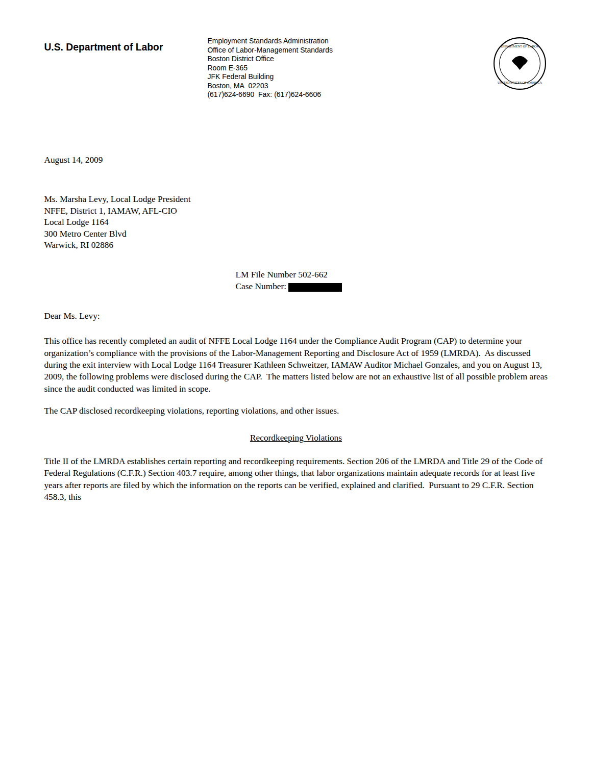U.S. Department of Labor
Employment Standards Administration
Office of Labor-Management Standards
Boston District Office
Room E-365
JFK Federal Building
Boston, MA 02203
(617)624-6690 Fax: (617)624-6606
August 14, 2009
Ms. Marsha Levy, Local Lodge President
NFFE, District 1, IAMAW, AFL-CIO
Local Lodge 1164
300 Metro Center Blvd
Warwick, RI 02886
LM File Number 502-662
Case Number:
Dear Ms. Levy:
This office has recently completed an audit of NFFE Local Lodge 1164 under the Compliance Audit Program (CAP) to determine your organization’s compliance with the provisions of the Labor-Management Reporting and Disclosure Act of 1959 (LMRDA). As discussed during the exit interview with Local Lodge 1164 Treasurer Kathleen Schweitzer, IAMAW Auditor Michael Gonzales, and you on August 13, 2009, the following problems were disclosed during the CAP. The matters listed below are not an exhaustive list of all possible problem areas since the audit conducted was limited in scope.
The CAP disclosed recordkeeping violations, reporting violations, and other issues.
Recordkeeping Violations
Title II of the LMRDA establishes certain reporting and recordkeeping requirements. Section 206 of the LMRDA and Title 29 of the Code of Federal Regulations (C.F.R.) Section 403.7 require, among other things, that labor organizations maintain adequate records for at least five years after reports are filed by which the information on the reports can be verified, explained and clarified. Pursuant to 29 C.F.R. Section 458.3, this